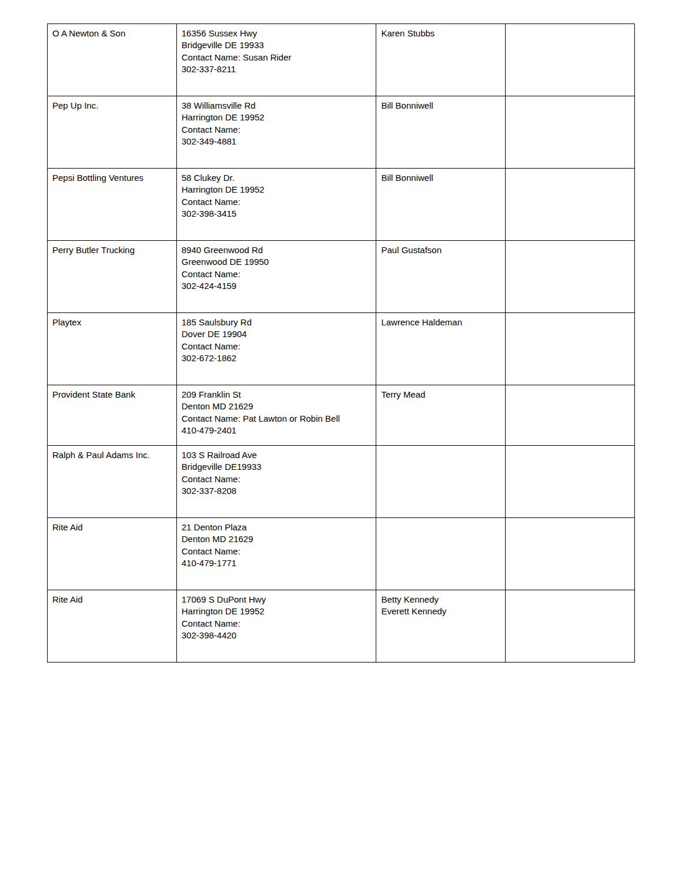| O A Newton & Son | 16356 Sussex Hwy Bridgeville DE 19933 Contact Name: Susan Rider 302-337-8211 | Karen Stubbs | |
| Pep Up Inc. | 38 Williamsville Rd Harrington DE 19952 Contact Name: 302-349-4881 | Bill Bonniwell | |
| Pepsi Bottling Ventures | 58 Clukey Dr. Harrington DE 19952 Contact Name: 302-398-3415 | Bill Bonniwell | |
| Perry Butler Trucking | 8940 Greenwood Rd Greenwood DE 19950 Contact Name: 302-424-4159 | Paul Gustafson | |
| Playtex | 185 Saulsbury Rd Dover DE 19904 Contact Name: 302-672-1862 | Lawrence Haldeman | |
| Provident State Bank | 209 Franklin St Denton MD 21629 Contact Name: Pat Lawton or Robin Bell 410-479-2401 | Terry Mead | |
| Ralph & Paul Adams Inc. | 103 S Railroad Ave Bridgeville DE19933 Contact Name: 302-337-8208 | | |
| Rite Aid | 21 Denton Plaza Denton MD 21629 Contact Name: 410-479-1771 | | |
| Rite Aid | 17069 S DuPont Hwy Harrington DE 19952 Contact Name: 302-398-4420 | Betty Kennedy Everett Kennedy | |